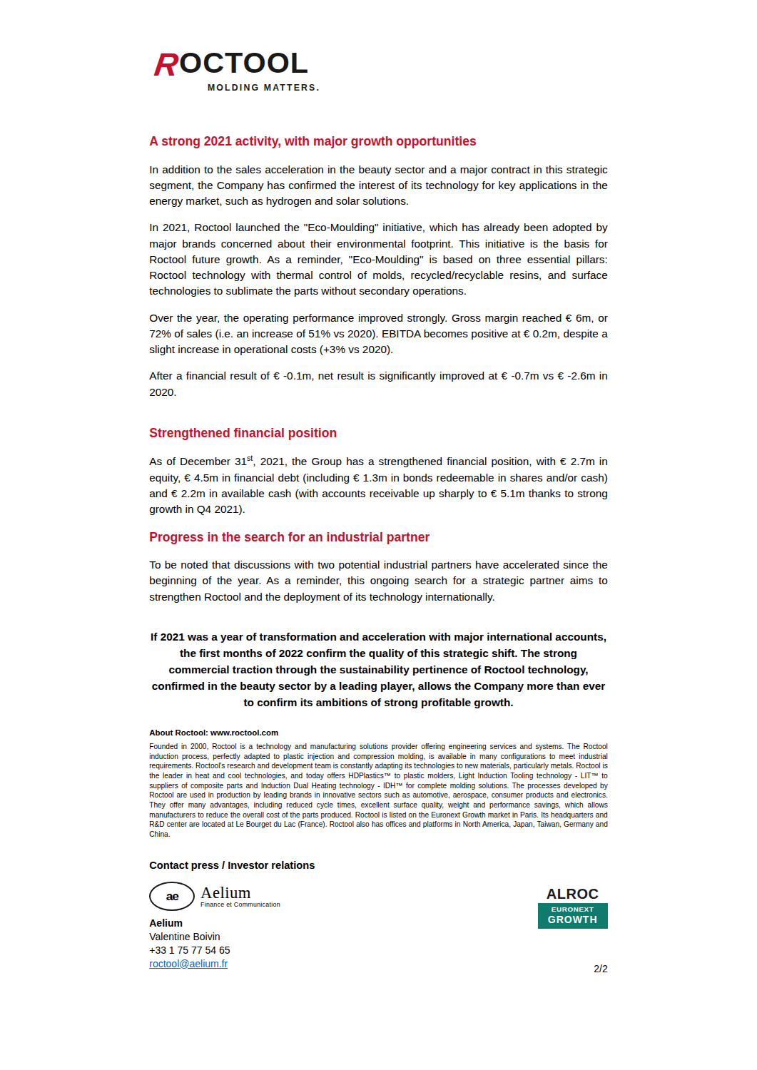ROCTOOL
MOLDING MATTERS.
A strong 2021 activity, with major growth opportunities
In addition to the sales acceleration in the beauty sector and a major contract in this strategic segment, the Company has confirmed the interest of its technology for key applications in the energy market, such as hydrogen and solar solutions.
In 2021, Roctool launched the "Eco-Moulding" initiative, which has already been adopted by major brands concerned about their environmental footprint. This initiative is the basis for Roctool future growth. As a reminder, "Eco-Moulding" is based on three essential pillars: Roctool technology with thermal control of molds, recycled/recyclable resins, and surface technologies to sublimate the parts without secondary operations.
Over the year, the operating performance improved strongly. Gross margin reached € 6m, or 72% of sales (i.e. an increase of 51% vs 2020). EBITDA becomes positive at € 0.2m, despite a slight increase in operational costs (+3% vs 2020).
After a financial result of € -0.1m, net result is significantly improved at € -0.7m vs € -2.6m in 2020.
Strengthened financial position
As of December 31st, 2021, the Group has a strengthened financial position, with € 2.7m in equity, € 4.5m in financial debt (including € 1.3m in bonds redeemable in shares and/or cash) and € 2.2m in available cash (with accounts receivable up sharply to € 5.1m thanks to strong growth in Q4 2021).
Progress in the search for an industrial partner
To be noted that discussions with two potential industrial partners have accelerated since the beginning of the year. As a reminder, this ongoing search for a strategic partner aims to strengthen Roctool and the deployment of its technology internationally.
If 2021 was a year of transformation and acceleration with major international accounts, the first months of 2022 confirm the quality of this strategic shift. The strong commercial traction through the sustainability pertinence of Roctool technology, confirmed in the beauty sector by a leading player, allows the Company more than ever to confirm its ambitions of strong profitable growth.
About Roctool: www.roctool.com
Founded in 2000, Roctool is a technology and manufacturing solutions provider offering engineering services and systems. The Roctool induction process, perfectly adapted to plastic injection and compression molding, is available in many configurations to meet industrial requirements. Roctool's research and development team is constantly adapting its technologies to new materials, particularly metals. Roctool is the leader in heat and cool technologies, and today offers HDPlastics™ to plastic molders, Light Induction Tooling technology - LIT™ to suppliers of composite parts and Induction Dual Heating technology - IDH™ for complete molding solutions. The processes developed by Roctool are used in production by leading brands in innovative sectors such as automotive, aerospace, consumer products and electronics. They offer many advantages, including reduced cycle times, excellent surface quality, weight and performance savings, which allows manufacturers to reduce the overall cost of the parts produced. Roctool is listed on the Euronext Growth market in Paris. Its headquarters and R&D center are located at Le Bourget du Lac (France). Roctool also has offices and platforms in North America, Japan, Taiwan, Germany and China.
Contact press / Investor relations
ae
Aelium
Finance et Communication
Aelium
Valentine Boivin
+33 1 75 77 54 65
roctool@aelium.fr
ALROC
EURONEXTGROWTH
2/2